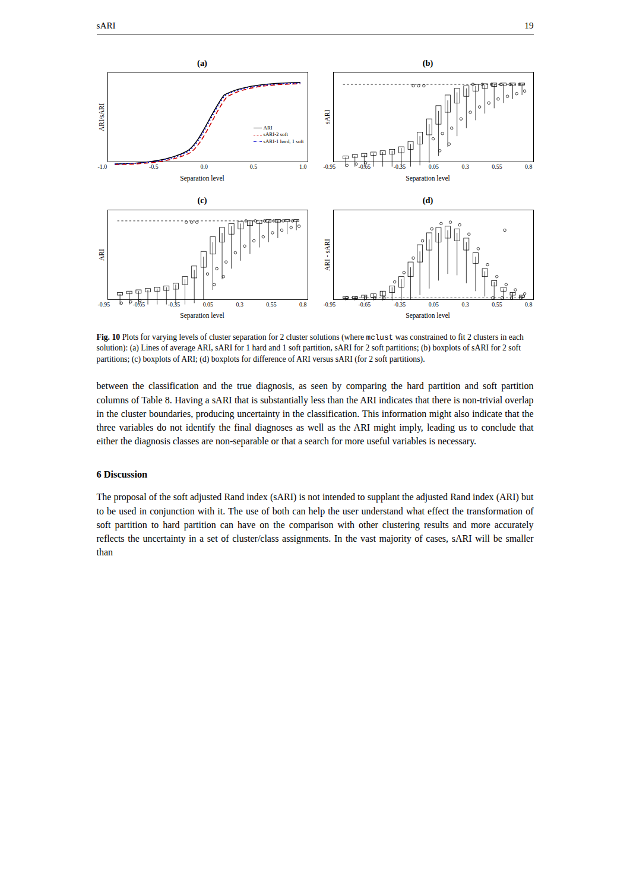sARI 19
(a)
ARI/sARI
ARI
sARI-2 soft
sARI-1 hard, 1 soft
-1.0-0.50.00.51.0
Separation level
(b)
sARI
-0.95-0.65-0.350.050.30.550.8
Separation level
(c)
ARI
-0.95-0.65-0.350.050.30.550.8
Separation level
(d)
ARI - sARI
-0.95-0.65-0.350.050.30.550.8
Separation level
Fig. 10 Plots for varying levels of cluster separation for 2 cluster solutions (where mclust was constrained to fit 2 clusters in each solution): (a) Lines of average ARI, sARI for 1 hard and 1 soft partition, sARI for 2 soft partitions; (b) boxplots of sARI for 2 soft partitions; (c) boxplots of ARI; (d) boxplots for difference of ARI versus sARI (for 2 soft partitions).
between the classification and the true diagnosis, as seen by comparing the hard partition and soft partition columns of Table 8. Having a sARI that is substantially less than the ARI indicates that there is non-trivial overlap in the cluster boundaries, producing uncertainty in the classification. This information might also indicate that the three variables do not identify the final diagnoses as well as the ARI might imply, leading us to conclude that either the diagnosis classes are non-separable or that a search for more useful variables is necessary.
6 Discussion
The proposal of the soft adjusted Rand index (sARI) is not intended to supplant the adjusted Rand index (ARI) but to be used in conjunction with it. The use of both can help the user understand what effect the transformation of soft partition to hard partition can have on the comparison with other clustering results and more accurately reflects the uncertainty in a set of cluster/class assignments. In the vast majority of cases, sARI will be smaller than